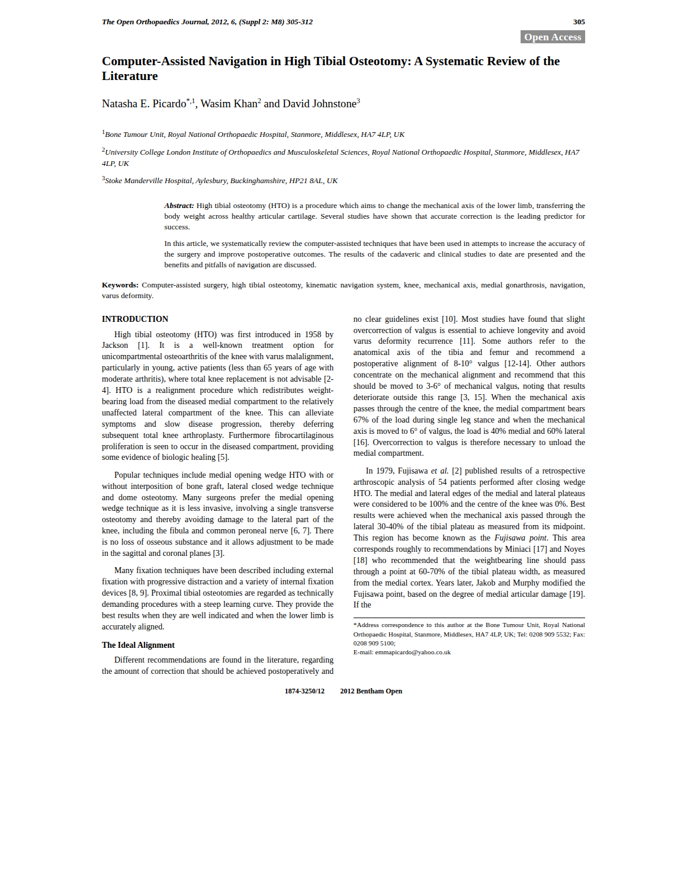The Open Orthopaedics Journal, 2012, 6, (Suppl 2: M8) 305-312
305
Open Access
Computer-Assisted Navigation in High Tibial Osteotomy: A Systematic Review of the Literature
Natasha E. Picardo*,1, Wasim Khan2 and David Johnstone3
1Bone Tumour Unit, Royal National Orthopaedic Hospital, Stanmore, Middlesex, HA7 4LP, UK
2University College London Institute of Orthopaedics and Musculoskeletal Sciences, Royal National Orthopaedic Hospital, Stanmore, Middlesex, HA7 4LP, UK
3Stoke Manderville Hospital, Aylesbury, Buckinghamshire, HP21 8AL, UK
Abstract: High tibial osteotomy (HTO) is a procedure which aims to change the mechanical axis of the lower limb, transferring the body weight across healthy articular cartilage. Several studies have shown that accurate correction is the leading predictor for success.
In this article, we systematically review the computer-assisted techniques that have been used in attempts to increase the accuracy of the surgery and improve postoperative outcomes. The results of the cadaveric and clinical studies to date are presented and the benefits and pitfalls of navigation are discussed.
Keywords: Computer-assisted surgery, high tibial osteotomy, kinematic navigation system, knee, mechanical axis, medial gonarthrosis, navigation, varus deformity.
Introduction
High tibial osteotomy (HTO) was first introduced in 1958 by Jackson [1]. It is a well-known treatment option for unicompartmental osteoarthritis of the knee with varus malalignment, particularly in young, active patients (less than 65 years of age with moderate arthritis), where total knee replacement is not advisable [2-4]. HTO is a realignment procedure which redistributes weight-bearing load from the diseased medial compartment to the relatively unaffected lateral compartment of the knee. This can alleviate symptoms and slow disease progression, thereby deferring subsequent total knee arthroplasty. Furthermore fibrocartilaginous proliferation is seen to occur in the diseased compartment, providing some evidence of biologic healing [5].
Popular techniques include medial opening wedge HTO with or without interposition of bone graft, lateral closed wedge technique and dome osteotomy. Many surgeons prefer the medial opening wedge technique as it is less invasive, involving a single transverse osteotomy and thereby avoiding damage to the lateral part of the knee, including the fibula and common peroneal nerve [6, 7]. There is no loss of osseous substance and it allows adjustment to be made in the sagittal and coronal planes [3].
Many fixation techniques have been described including external fixation with progressive distraction and a variety of internal fixation devices [8, 9]. Proximal tibial osteotomies are regarded as technically demanding procedures with a steep learning curve. They provide the best results when they are well indicated and when the lower limb is accurately aligned.
The Ideal Alignment
Different recommendations are found in the literature, regarding the amount of correction that should be achieved postoperatively and no clear guidelines exist [10]. Most studies have found that slight overcorrection of valgus is essential to achieve longevity and avoid varus deformity recurrence [11]. Some authors refer to the anatomical axis of the tibia and femur and recommend a postoperative alignment of 8-10° valgus [12-14]. Other authors concentrate on the mechanical alignment and recommend that this should be moved to 3-6° of mechanical valgus, noting that results deteriorate outside this range [3, 15]. When the mechanical axis passes through the centre of the knee, the medial compartment bears 67% of the load during single leg stance and when the mechanical axis is moved to 6° of valgus, the load is 40% medial and 60% lateral [16]. Overcorrection to valgus is therefore necessary to unload the medial compartment.
In 1979, Fujisawa et al. [2] published results of a retrospective arthroscopic analysis of 54 patients performed after closing wedge HTO. The medial and lateral edges of the medial and lateral plateaus were considered to be 100% and the centre of the knee was 0%. Best results were achieved when the mechanical axis passed through the lateral 30-40% of the tibial plateau as measured from its midpoint. This region has become known as the Fujisawa point. This area corresponds roughly to recommendations by Miniaci [17] and Noyes [18] who recommended that the weightbearing line should pass through a point at 60-70% of the tibial plateau width, as measured from the medial cortex. Years later, Jakob and Murphy modified the Fujisawa point, based on the degree of medial articular damage [19]. If the
*Address correspondence to this author at the Bone Tumour Unit, Royal National Orthopaedic Hospital, Stanmore, Middlesex, HA7 4LP, UK; Tel: 0208 909 5532; Fax: 0208 909 5100;
E-mail: emmapicardo@yahoo.co.uk
1874-3250/12 2012 Bentham Open